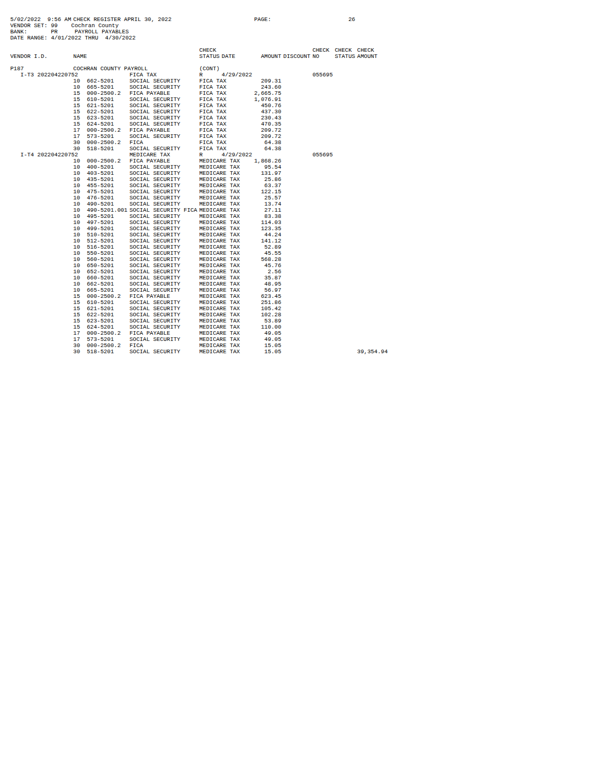| 5/02/2022 9:56 AM | CHECK REGISTER APRIL 30, 2022 | PAGE: | 26 |
| VENDOR SET: 99 Cochran County |
| BANK: PR PAYROLL PAYABLES |
| DATE RANGE: 4/01/2022 THRU 4/30/2022 |
| | CHECK | | | CHECK | CHECK | CHECK |
| VENDOR I.D. | NAME | STATUS | DATE | AMOUNT | DISCOUNT | NO | STATUS | AMOUNT |
| P187 | COCHRAN COUNTY PAYROLL | (CONT) | | | | | |
| I-T3 202204220752 | FICA TAX | R | 4/29/2022 | | | 055695 | | |
| | 10 662-5201 | SOCIAL SECURITY | FICA TAX | 209.31 | | | | |
| | 10 665-5201 | SOCIAL SECURITY | FICA TAX | 243.60 | | | | |
| | 15 000-2500.2 | FICA PAYABLE | FICA TAX | 2,665.75 | | | | |
| | 15 610-5201 | SOCIAL SECURITY | FICA TAX | 1,076.91 | | | | |
| | 15 621-5201 | SOCIAL SECURITY | FICA TAX | 450.76 | | | | |
| | 15 622-5201 | SOCIAL SECURITY | FICA TAX | 437.30 | | | | |
| | 15 623-5201 | SOCIAL SECURITY | FICA TAX | 230.43 | | | | |
| | 15 624-5201 | SOCIAL SECURITY | FICA TAX | 470.35 | | | | |
| | 17 000-2500.2 | FICA PAYABLE | FICA TAX | 209.72 | | | | |
| | 17 573-5201 | SOCIAL SECURITY | FICA TAX | 209.72 | | | | |
| | 30 000-2500.2 | FICA | FICA TAX | 64.38 | | | | |
| | 30 518-5201 | SOCIAL SECURITY | FICA TAX | 64.38 | | | | |
| I-T4 202204220752 | MEDICARE TAX | R | 4/29/2022 | | | 055695 | | |
| | 10 000-2500.2 | FICA PAYABLE | MEDICARE TAX | 1,868.26 | | | | |
| | 10 400-5201 | SOCIAL SECURITY | MEDICARE TAX | 95.54 | | | | |
| | 10 403-5201 | SOCIAL SECURITY | MEDICARE TAX | 131.97 | | | | |
| | 10 435-5201 | SOCIAL SECURITY | MEDICARE TAX | 25.86 | | | | |
| | 10 455-5201 | SOCIAL SECURITY | MEDICARE TAX | 63.37 | | | | |
| | 10 475-5201 | SOCIAL SECURITY | MEDICARE TAX | 122.15 | | | | |
| | 10 476-5201 | SOCIAL SECURITY | MEDICARE TAX | 25.57 | | | | |
| | 10 490-5201 | SOCIAL SECURITY | MEDICARE TAX | 13.74 | | | | |
| | 10 490-5201.001 | SOCIAL SECURITY FICA | MEDICARE TAX | 27.11 | | | | |
| | 10 495-5201 | SOCIAL SECURITY | MEDICARE TAX | 83.38 | | | | |
| | 10 497-5201 | SOCIAL SECURITY | MEDICARE TAX | 114.03 | | | | |
| | 10 499-5201 | SOCIAL SECURITY | MEDICARE TAX | 123.35 | | | | |
| | 10 510-5201 | SOCIAL SECURITY | MEDICARE TAX | 44.24 | | | | |
| | 10 512-5201 | SOCIAL SECURITY | MEDICARE TAX | 141.12 | | | | |
| | 10 516-5201 | SOCIAL SECURITY | MEDICARE TAX | 52.89 | | | | |
| | 10 550-5201 | SOCIAL SECURITY | MEDICARE TAX | 45.55 | | | | |
| | 10 560-5201 | SOCIAL SECURITY | MEDICARE TAX | 568.28 | | | | |
| | 10 650-5201 | SOCIAL SECURITY | MEDICARE TAX | 45.76 | | | | |
| | 10 652-5201 | SOCIAL SECURITY | MEDICARE TAX | 2.56 | | | | |
| | 10 660-5201 | SOCIAL SECURITY | MEDICARE TAX | 35.87 | | | | |
| | 10 662-5201 | SOCIAL SECURITY | MEDICARE TAX | 48.95 | | | | |
| | 10 665-5201 | SOCIAL SECURITY | MEDICARE TAX | 56.97 | | | | |
| | 15 000-2500.2 | FICA PAYABLE | MEDICARE TAX | 623.45 | | | | |
| | 15 610-5201 | SOCIAL SECURITY | MEDICARE TAX | 251.86 | | | | |
| | 15 621-5201 | SOCIAL SECURITY | MEDICARE TAX | 105.42 | | | | |
| | 15 622-5201 | SOCIAL SECURITY | MEDICARE TAX | 102.28 | | | | |
| | 15 623-5201 | SOCIAL SECURITY | MEDICARE TAX | 53.89 | | | | |
| | 15 624-5201 | SOCIAL SECURITY | MEDICARE TAX | 110.00 | | | | |
| | 17 000-2500.2 | FICA PAYABLE | MEDICARE TAX | 49.05 | | | | |
| | 17 573-5201 | SOCIAL SECURITY | MEDICARE TAX | 49.05 | | | | |
| | 30 000-2500.2 | FICA | MEDICARE TAX | 15.05 | | | | |
| | 30 518-5201 | SOCIAL SECURITY | MEDICARE TAX | 15.05 | | | | 39,354.94 |